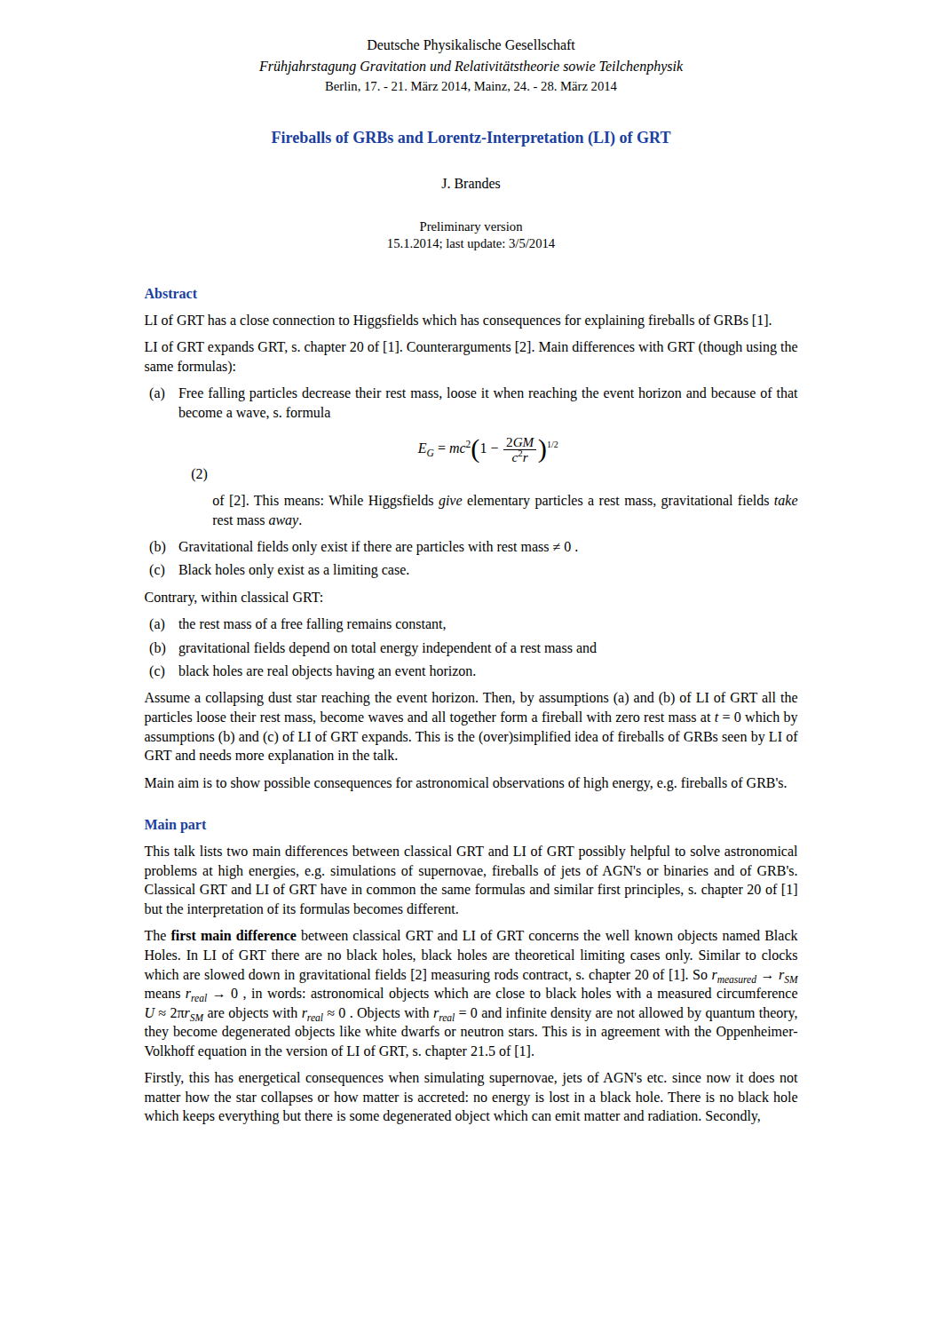Deutsche Physikalische Gesellschaft
Frühjahrstagung Gravitation und Relativitätstheorie sowie Teilchenphysik
Berlin, 17. - 21. März 2014, Mainz, 24. - 28. März 2014
Fireballs of GRBs and Lorentz-Interpretation (LI) of GRT
J. Brandes
Preliminary version
15.1.2014; last update: 3/5/2014
Abstract
LI of GRT has a close connection to Higgsfields which has consequences for explaining fireballs of GRBs [1].
LI of GRT expands GRT, s. chapter 20 of [1]. Counterarguments [2]. Main differences with GRT (though using the same formulas):
Free falling particles decrease their rest mass, loose it when reaching the event horizon and because of that become a wave, s. formula
EG = mc2(1 − 2GM c2r) 1/2
(2)
of [2]. This means: While Higgsfields give elementary particles a rest mass, gravitational fields take rest mass away.
Gravitational fields only exist if there are particles with rest mass ≠ 0 .
Black holes only exist as a limiting case.
Contrary, within classical GRT:
the rest mass of a free falling remains constant,
gravitational fields depend on total energy independent of a rest mass and
black holes are real objects having an event horizon.
Assume a collapsing dust star reaching the event horizon. Then, by assumptions (a) and (b) of LI of GRT all the particles loose their rest mass, become waves and all together form a fireball with zero rest mass at t = 0 which by assumptions (b) and (c) of LI of GRT expands. This is the (over)simplified idea of fireballs of GRBs seen by LI of GRT and needs more explanation in the talk.
Main aim is to show possible consequences for astronomical observations of high energy, e.g. fireballs of GRB's.
Main part
This talk lists two main differences between classical GRT and LI of GRT possibly helpful to solve astronomical problems at high energies, e.g. simulations of supernovae, fireballs of jets of AGN's or binaries and of GRB's. Classical GRT and LI of GRT have in common the same formulas and similar first principles, s. chapter 20 of [1] but the interpretation of its formulas becomes different.
The first main difference between classical GRT and LI of GRT concerns the well known objects named Black Holes. In LI of GRT there are no black holes, black holes are theoretical limiting cases only. Similar to clocks which are slowed down in gravitational fields [2] measuring rods contract, s. chapter 20 of [1]. So rmeasured → rSM means rreal → 0 , in words: astronomical objects which are close to black holes with a measured circumference U ≈ 2πrSM are objects with rreal ≈ 0 . Objects with rreal = 0 and infinite density are not allowed by quantum theory, they become degenerated objects like white dwarfs or neutron stars. This is in agreement with the Oppenheimer-Volkhoff equation in the version of LI of GRT, s. chapter 21.5 of [1].
Firstly, this has energetical consequences when simulating supernovae, jets of AGN's etc. since now it does not matter how the star collapses or how matter is accreted: no energy is lost in a black hole. There is no black hole which keeps everything but there is some degenerated object which can emit matter and radiation. Secondly,